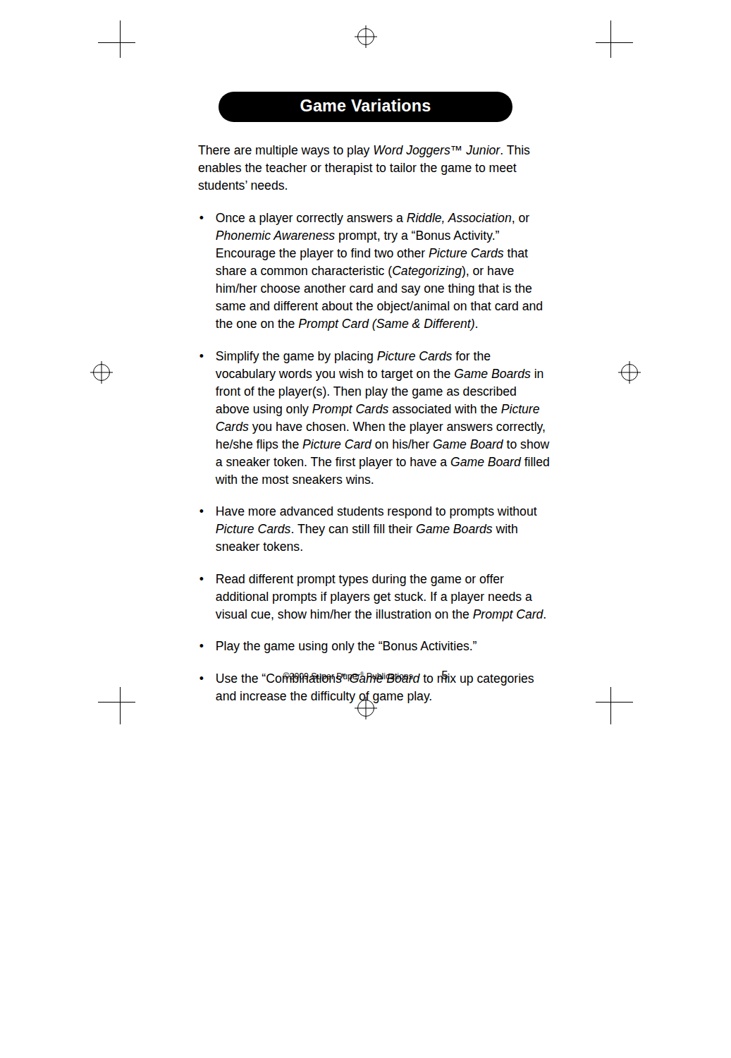Game Variations
There are multiple ways to play Word Joggers™ Junior. This enables the teacher or therapist to tailor the game to meet students’ needs.
Once a player correctly answers a Riddle, Association, or Phonemic Awareness prompt, try a “Bonus Activity.” Encourage the player to find two other Picture Cards that share a common characteristic (Categorizing), or have him/her choose another card and say one thing that is the same and different about the object/animal on that card and the one on the Prompt Card (Same & Different).
Simplify the game by placing Picture Cards for the vocabulary words you wish to target on the Game Boards in front of the player(s). Then play the game as described above using only Prompt Cards associated with the Picture Cards you have chosen. When the player answers correctly, he/she flips the Picture Card on his/her Game Board to show a sneaker token. The first player to have a Game Board filled with the most sneakers wins.
Have more advanced students respond to prompts without Picture Cards. They can still fill their Game Boards with sneaker tokens.
Read different prompt types during the game or offer additional prompts if players get stuck. If a player needs a visual cue, show him/her the illustration on the Prompt Card.
Play the game using only the “Bonus Activities.”
Use the “Combinations” Game Board to mix up categories and increase the difficulty of game play.
©2009 Super Duper® Publications 5